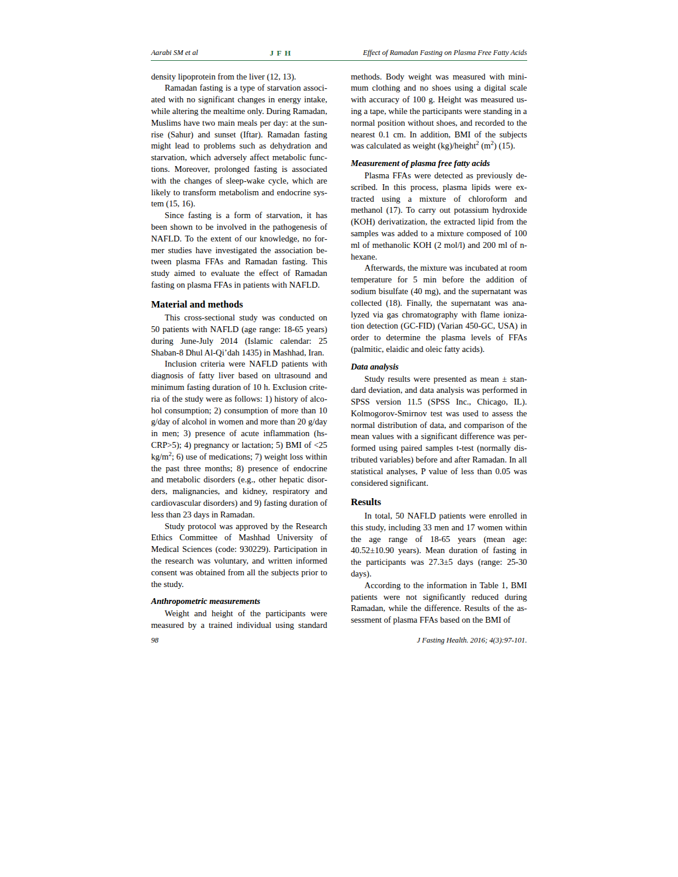Aarabi SM et al
J F H
Effect of Ramadan Fasting on Plasma Free Fatty Acids
density lipoprotein from the liver (12, 13).
Ramadan fasting is a type of starvation associated with no significant changes in energy intake, while altering the mealtime only. During Ramadan, Muslims have two main meals per day: at the sunrise (Sahur) and sunset (Iftar). Ramadan fasting might lead to problems such as dehydration and starvation, which adversely affect metabolic functions. Moreover, prolonged fasting is associated with the changes of sleep-wake cycle, which are likely to transform metabolism and endocrine system (15, 16).
Since fasting is a form of starvation, it has been shown to be involved in the pathogenesis of NAFLD. To the extent of our knowledge, no former studies have investigated the association between plasma FFAs and Ramadan fasting. This study aimed to evaluate the effect of Ramadan fasting on plasma FFAs in patients with NAFLD.
Material and methods
This cross-sectional study was conducted on 50 patients with NAFLD (age range: 18-65 years) during June-July 2014 (Islamic calendar: 25 Shaban-8 Dhul Al-Qi’dah 1435) in Mashhad, Iran.
Inclusion criteria were NAFLD patients with diagnosis of fatty liver based on ultrasound and minimum fasting duration of 10 h. Exclusion criteria of the study were as follows: 1) history of alcohol consumption; 2) consumption of more than 10 g/day of alcohol in women and more than 20 g/day in men; 3) presence of acute inflammation (hs-CRP>5); 4) pregnancy or lactation; 5) BMI of <25 kg/m2; 6) use of medications; 7) weight loss within the past three months; 8) presence of endocrine and metabolic disorders (e.g., other hepatic disorders, malignancies, and kidney, respiratory and cardiovascular disorders) and 9) fasting duration of less than 23 days in Ramadan.
Study protocol was approved by the Research Ethics Committee of Mashhad University of Medical Sciences (code: 930229). Participation in the research was voluntary, and written informed consent was obtained from all the subjects prior to the study.
Anthropometric measurements
Weight and height of the participants were measured by a trained individual using standard methods. Body weight was measured with minimum clothing and no shoes using a digital scale with accuracy of 100 g. Height was measured using a tape, while the participants were standing in a normal position without shoes, and recorded to the nearest 0.1 cm. In addition, BMI of the subjects was calculated as weight (kg)/height2 (m2) (15).
Measurement of plasma free fatty acids
Plasma FFAs were detected as previously described. In this process, plasma lipids were extracted using a mixture of chloroform and methanol (17). To carry out potassium hydroxide (KOH) derivatization, the extracted lipid from the samples was added to a mixture composed of 100 ml of methanolic KOH (2 mol/l) and 200 ml of n-hexane.
Afterwards, the mixture was incubated at room temperature for 5 min before the addition of sodium bisulfate (40 mg), and the supernatant was collected (18). Finally, the supernatant was analyzed via gas chromatography with flame ionization detection (GC-FID) (Varian 450-GC, USA) in order to determine the plasma levels of FFAs (palmitic, elaidic and oleic fatty acids).
Data analysis
Study results were presented as mean ± standard deviation, and data analysis was performed in SPSS version 11.5 (SPSS Inc., Chicago, IL). Kolmogorov-Smirnov test was used to assess the normal distribution of data, and comparison of the mean values with a significant difference was performed using paired samples t-test (normally distributed variables) before and after Ramadan. In all statistical analyses, P value of less than 0.05 was considered significant.
Results
In total, 50 NAFLD patients were enrolled in this study, including 33 men and 17 women within the age range of 18-65 years (mean age: 40.52±10.90 years). Mean duration of fasting in the participants was 27.3±5 days (range: 25-30 days).
According to the information in Table 1, BMI patients were not significantly reduced during Ramadan, while the difference. Results of the assessment of plasma FFAs based on the BMI of
98
J Fasting Health. 2016; 4(3):97-101.